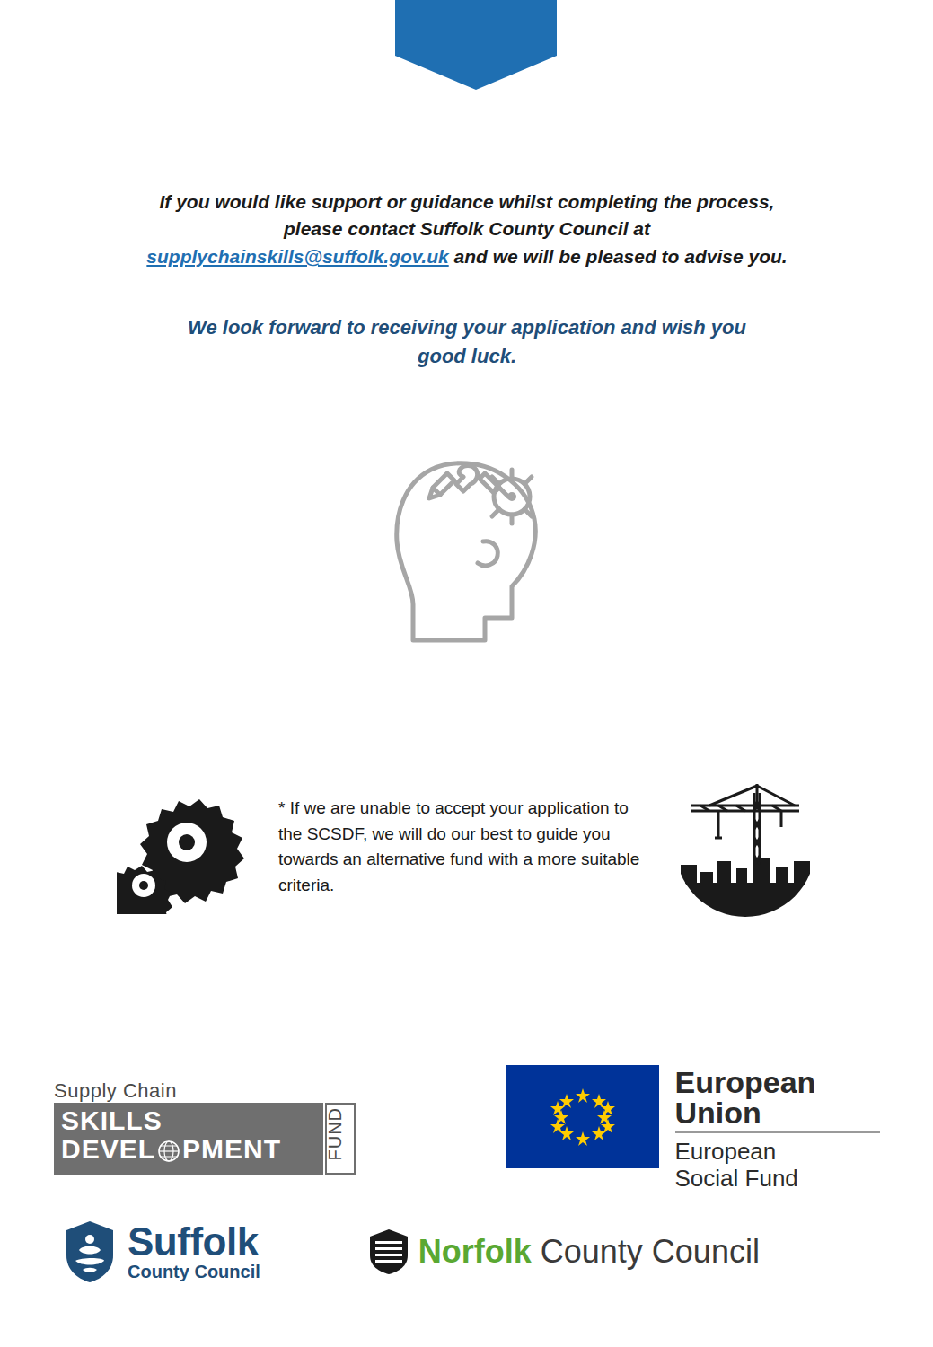If you would like support or guidance whilst completing the process, please contact Suffolk County Council at supplychainskills@suffolk.gov.uk and we will be pleased to advise you.
We look forward to receiving your application and wish you good luck.
* If we are unable to accept your application to the SCSDF, we will do our best to guide you towards an alternative fund with a more suitable criteria.
Supply Chain
SKILLS
DEVEL PMENT
FUND
European Union
European
Social Fund
Suffolk
County Council
Norfolk County Council